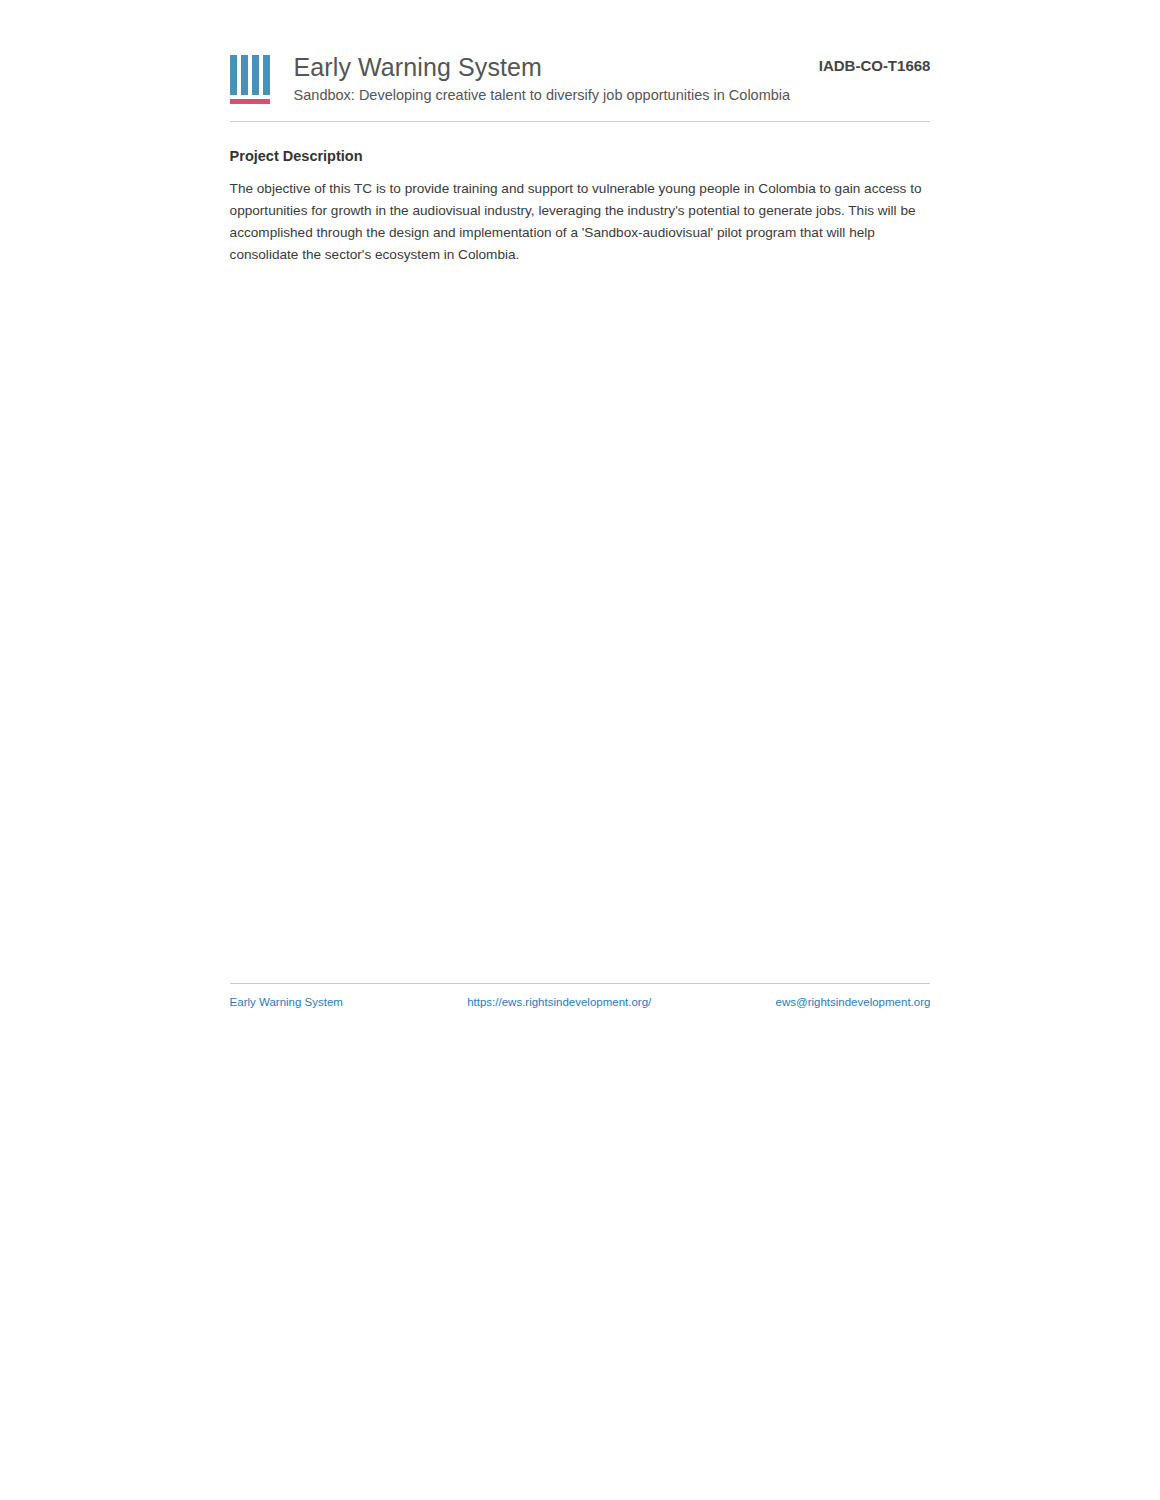Early Warning System
Sandbox: Developing creative talent to diversify job opportunities in Colombia
IADB-CO-T1668
Project Description
The objective of this TC is to provide training and support to vulnerable young people in Colombia to gain access to opportunities for growth in the audiovisual industry, leveraging the industry's potential to generate jobs. This will be accomplished through the design and implementation of a 'Sandbox-audiovisual' pilot program that will help consolidate the sector's ecosystem in Colombia.
Early Warning System https://ews.rightsindevelopment.org/ ews@rightsindevelopment.org